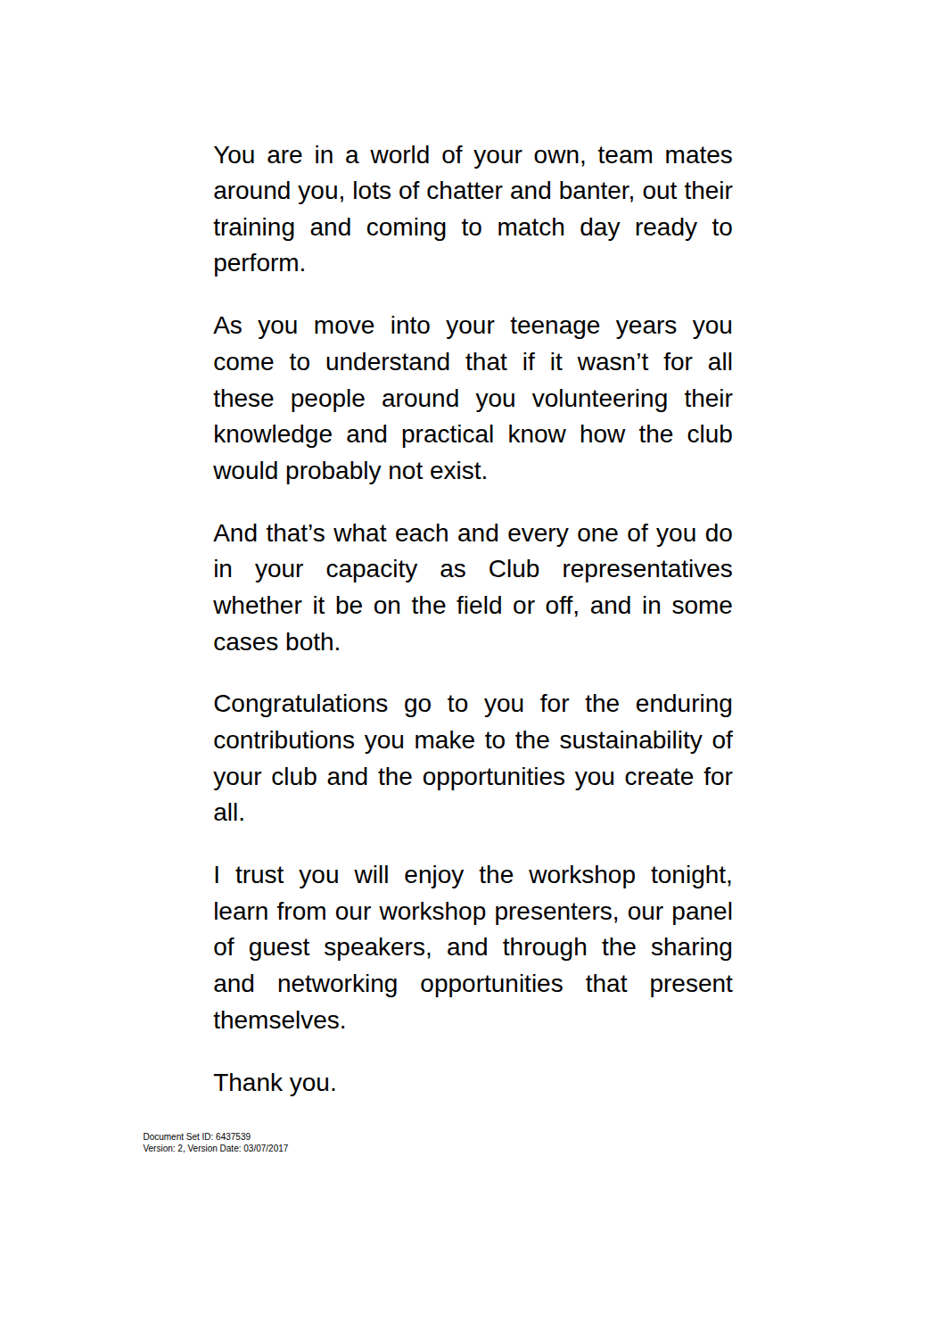You are in a world of your own, team mates around you, lots of chatter and banter, out their training and coming to match day ready to perform.
As you move into your teenage years you come to understand that if it wasn’t for all these people around you volunteering their knowledge and practical know how the club would probably not exist.
And that’s what each and every one of you do in your capacity as Club representatives whether it be on the field or off, and in some cases both.
Congratulations go to you for the enduring contributions you make to the sustainability of your club and the opportunities you create for all.
I trust you will enjoy the workshop tonight, learn from our workshop presenters, our panel of guest speakers, and through the sharing and networking opportunities that present themselves.
Thank you.
Document Set ID: 6437539
Version: 2, Version Date: 03/07/2017